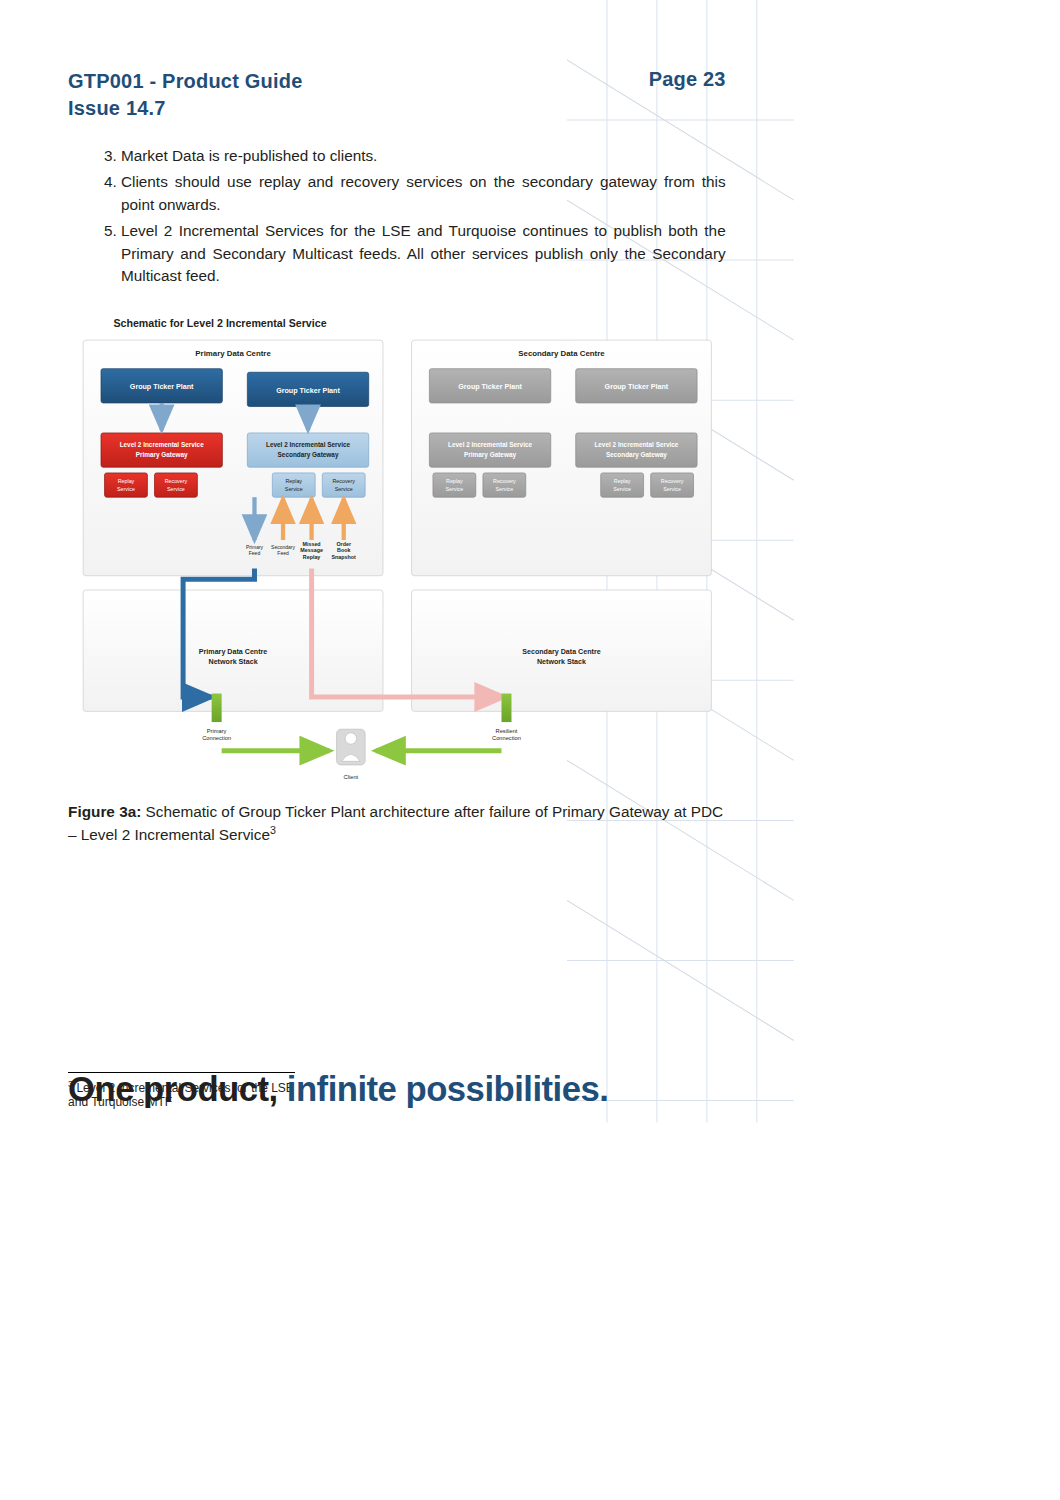GTP001 - Product Guide
Issue 14.7
Page 23
Market Data is re-published to clients.
Clients should use replay and recovery services on the secondary gateway from this point onwards.
Level 2 Incremental Services for the LSE and Turquoise continues to publish both the Primary and Secondary Multicast feeds. All other services publish only the Secondary Multicast feed.
Schematic for Level 2 Incremental Service
Primary Data Centre Secondary Data Centre Group Ticker Plant Group Ticker Plant Level 2 Incremental Service Primary Gateway Level 2 Incremental Service Secondary Gateway Replay Service Recovery Service Replay Service Recovery Service Group Ticker Plant Group Ticker Plant Level 2 Incremental Service Primary Gateway Level 2 Incremental Service Secondary Gateway Replay Service Recovery Service Replay Service Recovery Service Primary Feed Secondary Feed Missed Message Replay Order Book Snapshot Primary Data Centre Network Stack Secondary Data Centre Network Stack Primary Connection Resilient Connection Client
Figure 3a: Schematic of Group Ticker Plant architecture after failure of Primary Gateway at PDC – Level 2 Incremental Service3
3 Level 2 Incremental Services for the LSE and Turquoise MTF
One product, infinite possibilities.